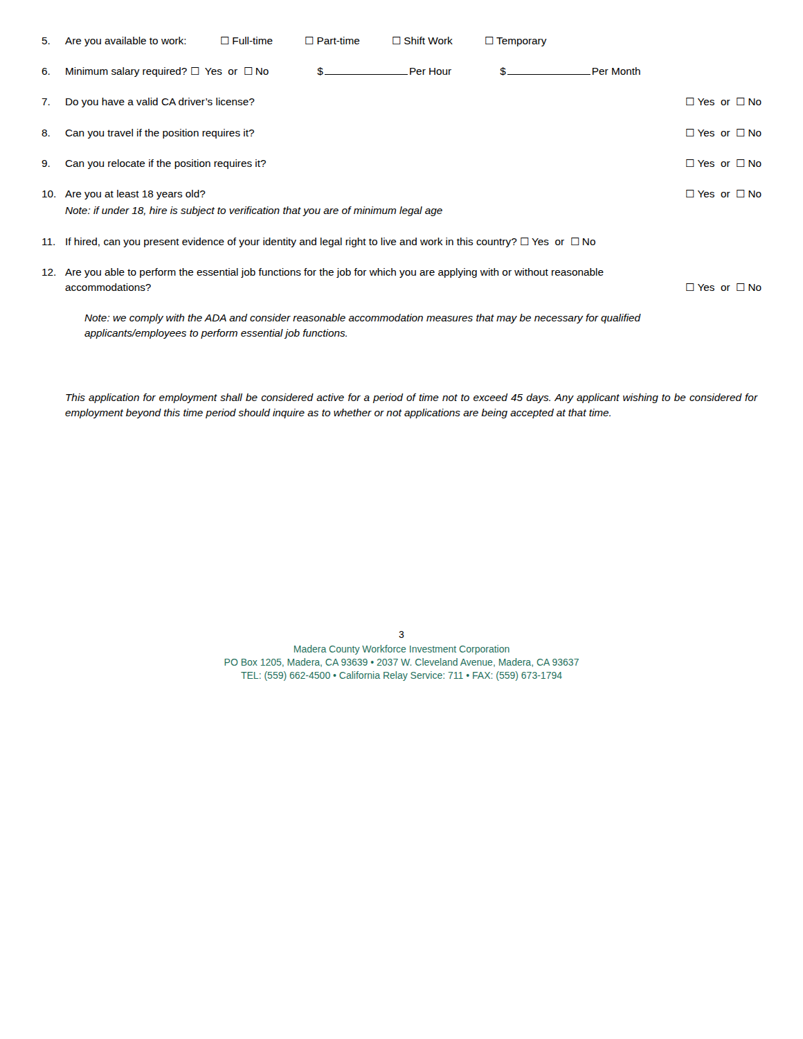5.
Are you available to work: ☐ Full-time ☐ Part-time ☐ Shift Work ☐ Temporary
6.
Minimum salary required? ☐ Yes or ☐ No $ Per Hour $ Per Month
7.
Do you have a valid CA driver’s license? ☐ Yes or ☐ No
8.
Can you travel if the position requires it? ☐ Yes or ☐ No
9.
Can you relocate if the position requires it? ☐ Yes or ☐ No
10.
Are you at least 18 years old? ☐ Yes or ☐ No
Note: if under 18, hire is subject to verification that you are of minimum legal age
11.
If hired, can you present evidence of your identity and legal right to live and work in this country? ☐ Yes or ☐ No
12.
Are you able to perform the essential job functions for the job for which you are applying with or without reasonable
accommodations? ☐ Yes or ☐ No
Note: we comply with the ADA and consider reasonable accommodation measures that may be necessary for qualified applicants/employees to perform essential job functions.
This application for employment shall be considered active for a period of time not to exceed 45 days. Any applicant wishing to be considered for employment beyond this time period should inquire as to whether or not applications are being accepted at that time.
3
Madera County Workforce Investment Corporation
PO Box 1205, Madera, CA 93639 • 2037 W. Cleveland Avenue, Madera, CA 93637
TEL: (559) 662-4500 • California Relay Service: 711 • FAX: (559) 673-1794